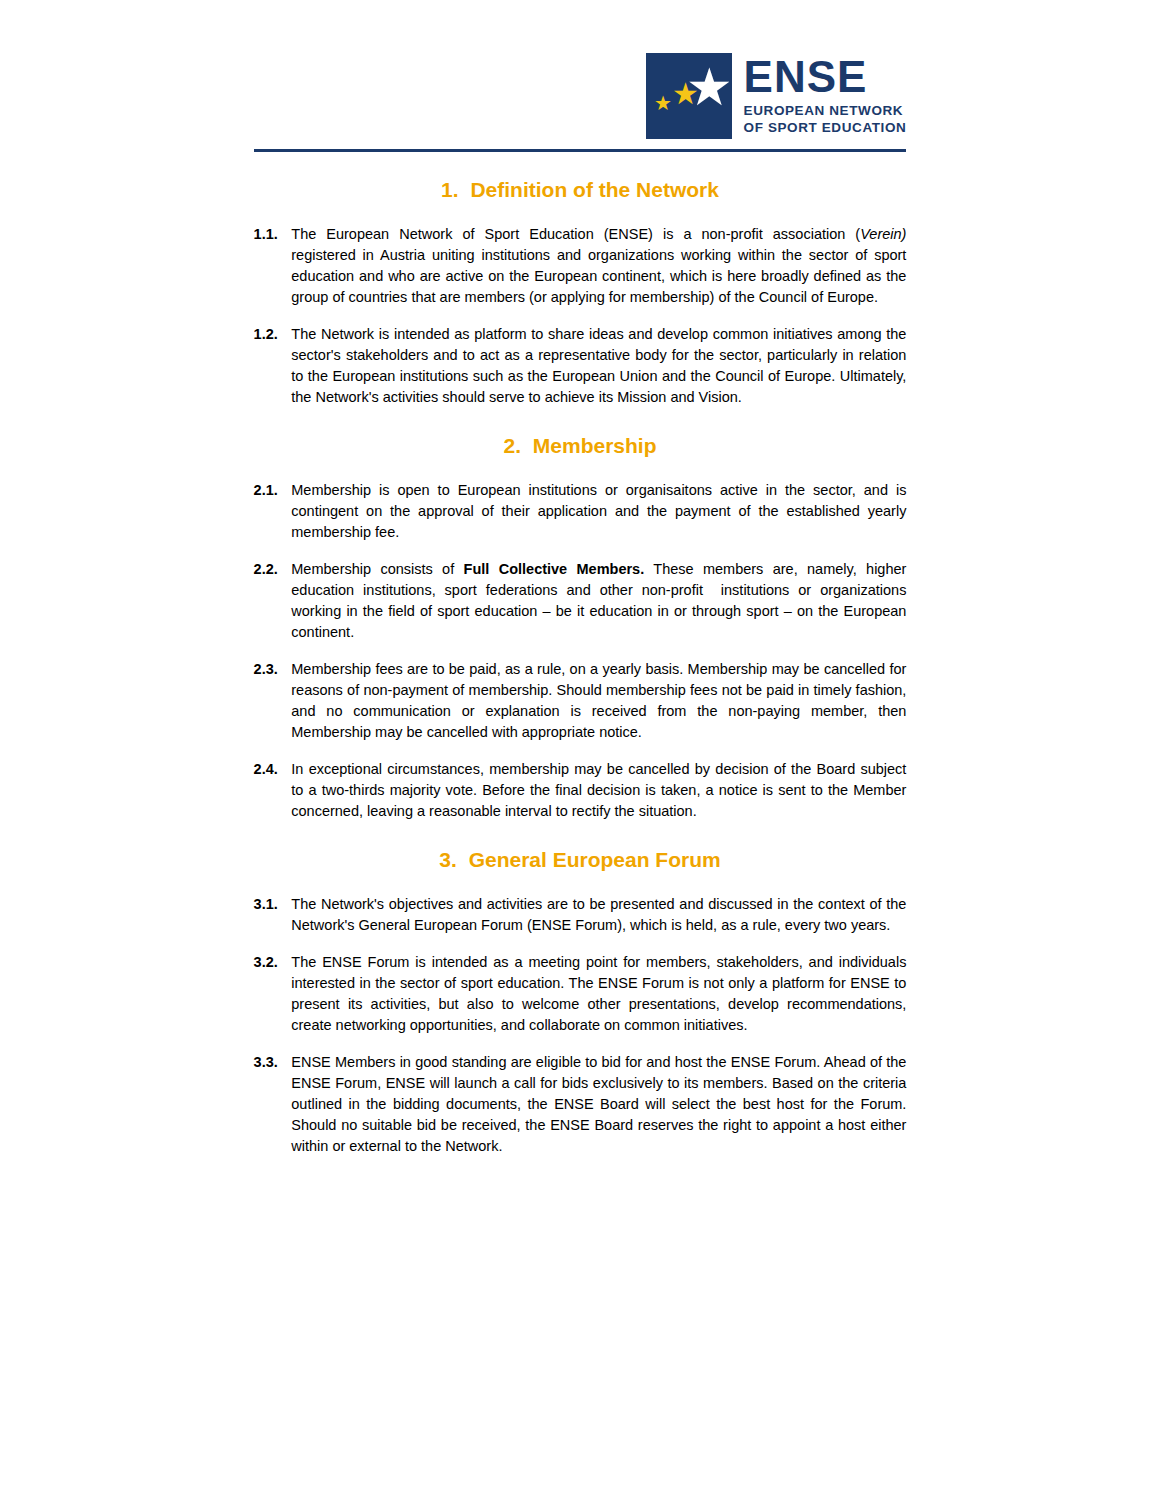★ ★ ★
ENSE
EUROPEAN NETWORK
OF SPORT EDUCATION
1. Definition of the Network
1.1. The European Network of Sport Education (ENSE) is a non-profit association (Verein) registered in Austria uniting institutions and organizations working within the sector of sport education and who are active on the European continent, which is here broadly defined as the group of countries that are members (or applying for membership) of the Council of Europe.
1.2. The Network is intended as platform to share ideas and develop common initiatives among the sector's stakeholders and to act as a representative body for the sector, particularly in relation to the European institutions such as the European Union and the Council of Europe. Ultimately, the Network's activities should serve to achieve its Mission and Vision.
2. Membership
2.1. Membership is open to European institutions or organisaitons active in the sector, and is contingent on the approval of their application and the payment of the established yearly membership fee.
2.2. Membership consists of Full Collective Members. These members are, namely, higher education institutions, sport federations and other non-profit institutions or organizations working in the field of sport education – be it education in or through sport – on the European continent.
2.3. Membership fees are to be paid, as a rule, on a yearly basis. Membership may be cancelled for reasons of non-payment of membership. Should membership fees not be paid in timely fashion, and no communication or explanation is received from the non-paying member, then Membership may be cancelled with appropriate notice.
2.4. In exceptional circumstances, membership may be cancelled by decision of the Board subject to a two-thirds majority vote. Before the final decision is taken, a notice is sent to the Member concerned, leaving a reasonable interval to rectify the situation.
3. General European Forum
3.1. The Network's objectives and activities are to be presented and discussed in the context of the Network's General European Forum (ENSE Forum), which is held, as a rule, every two years.
3.2. The ENSE Forum is intended as a meeting point for members, stakeholders, and individuals interested in the sector of sport education. The ENSE Forum is not only a platform for ENSE to present its activities, but also to welcome other presentations, develop recommendations, create networking opportunities, and collaborate on common initiatives.
3.3. ENSE Members in good standing are eligible to bid for and host the ENSE Forum. Ahead of the ENSE Forum, ENSE will launch a call for bids exclusively to its members. Based on the criteria outlined in the bidding documents, the ENSE Board will select the best host for the Forum. Should no suitable bid be received, the ENSE Board reserves the right to appoint a host either within or external to the Network.